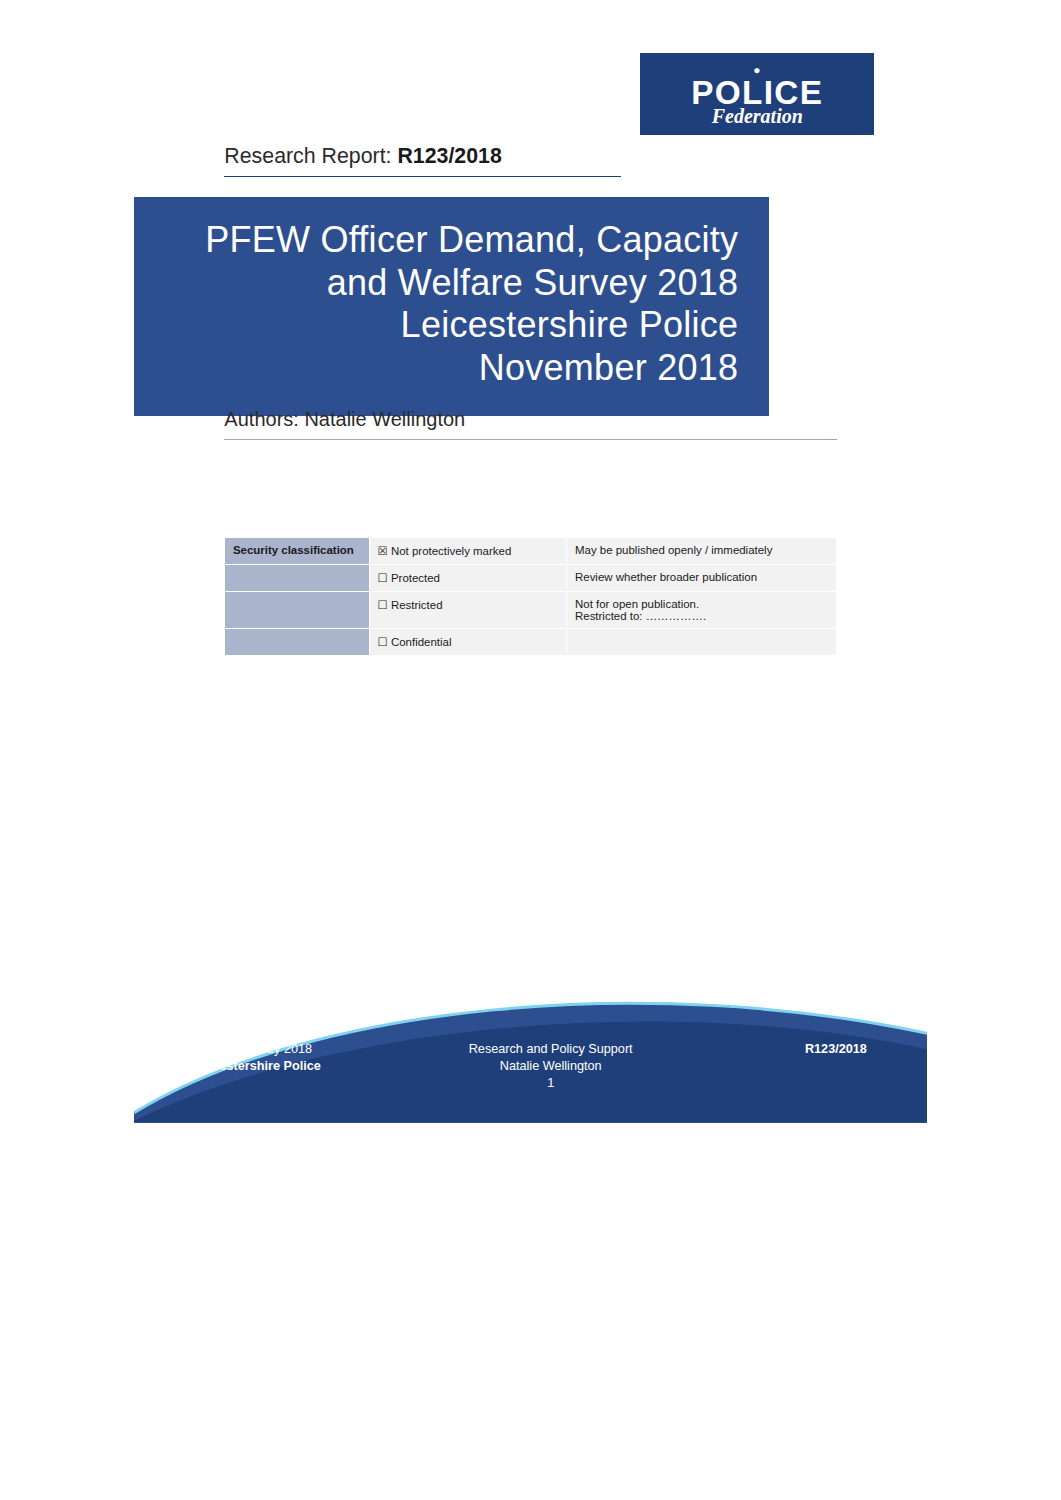●
POLICE
Federation
Research Report: R123/2018
PFEW Officer Demand, Capacity
and Welfare Survey 2018
Leicestershire Police
November 2018
Authors: Natalie Wellington
| Security classification | ☒ Not protectively marked | May be published openly / immediately |
| | ☐ Protected | Review whether broader publication |
| | ☐ Restricted | Not for open publication. Restricted to: ……………. |
| | ☐ Confidential | |
Welfare Survey 2018
Leicestershire Police
Research and Policy Support
Natalie Wellington
1
R123/2018